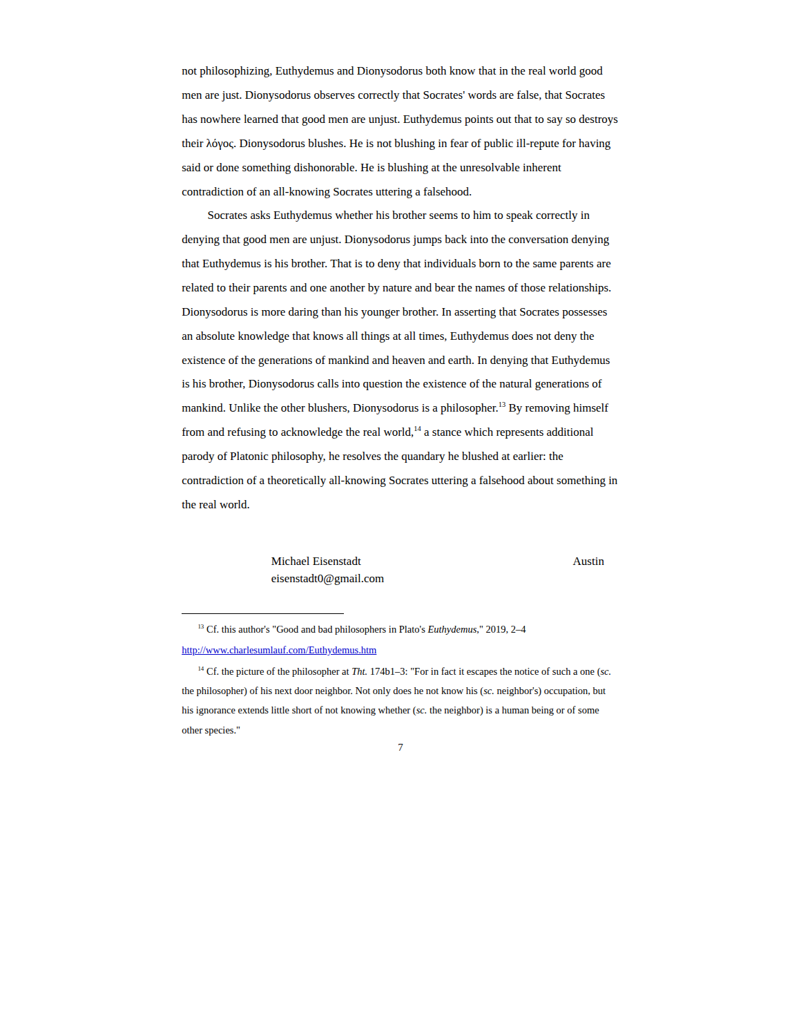not philosophizing, Euthydemus and Dionysodorus both know that in the real world good men are just. Dionysodorus observes correctly that Socrates' words are false, that Socrates has nowhere learned that good men are unjust. Euthydemus points out that to say so destroys their λόγος. Dionysodorus blushes. He is not blushing in fear of public ill-repute for having said or done something dishonorable. He is blushing at the unresolvable inherent contradiction of an all-knowing Socrates uttering a falsehood.
Socrates asks Euthydemus whether his brother seems to him to speak correctly in denying that good men are unjust. Dionysodorus jumps back into the conversation denying that Euthydemus is his brother. That is to deny that individuals born to the same parents are related to their parents and one another by nature and bear the names of those relationships. Dionysodorus is more daring than his younger brother. In asserting that Socrates possesses an absolute knowledge that knows all things at all times, Euthydemus does not deny the existence of the generations of mankind and heaven and earth. In denying that Euthydemus is his brother, Dionysodorus calls into question the existence of the natural generations of mankind. Unlike the other blushers, Dionysodorus is a philosopher.13 By removing himself from and refusing to acknowledge the real world,14 a stance which represents additional parody of Platonic philosophy, he resolves the quandary he blushed at earlier: the contradiction of a theoretically all-knowing Socrates uttering a falsehood about something in the real world.
Michael Eisenstadt
Austin
eisenstadt0@gmail.com
13 Cf. this author's "Good and bad philosophers in Plato's Euthydemus," 2019, 2–4
http://www.charlesumlauf.com/Euthydemus.htm
14 Cf. the picture of the philosopher at Tht. 174b1–3: "For in fact it escapes the notice of such a one (sc. the philosopher) of his next door neighbor. Not only does he not know his (sc. neighbor's) occupation, but his ignorance extends little short of not knowing whether (sc. the neighbor) is a human being or of some other species."
7